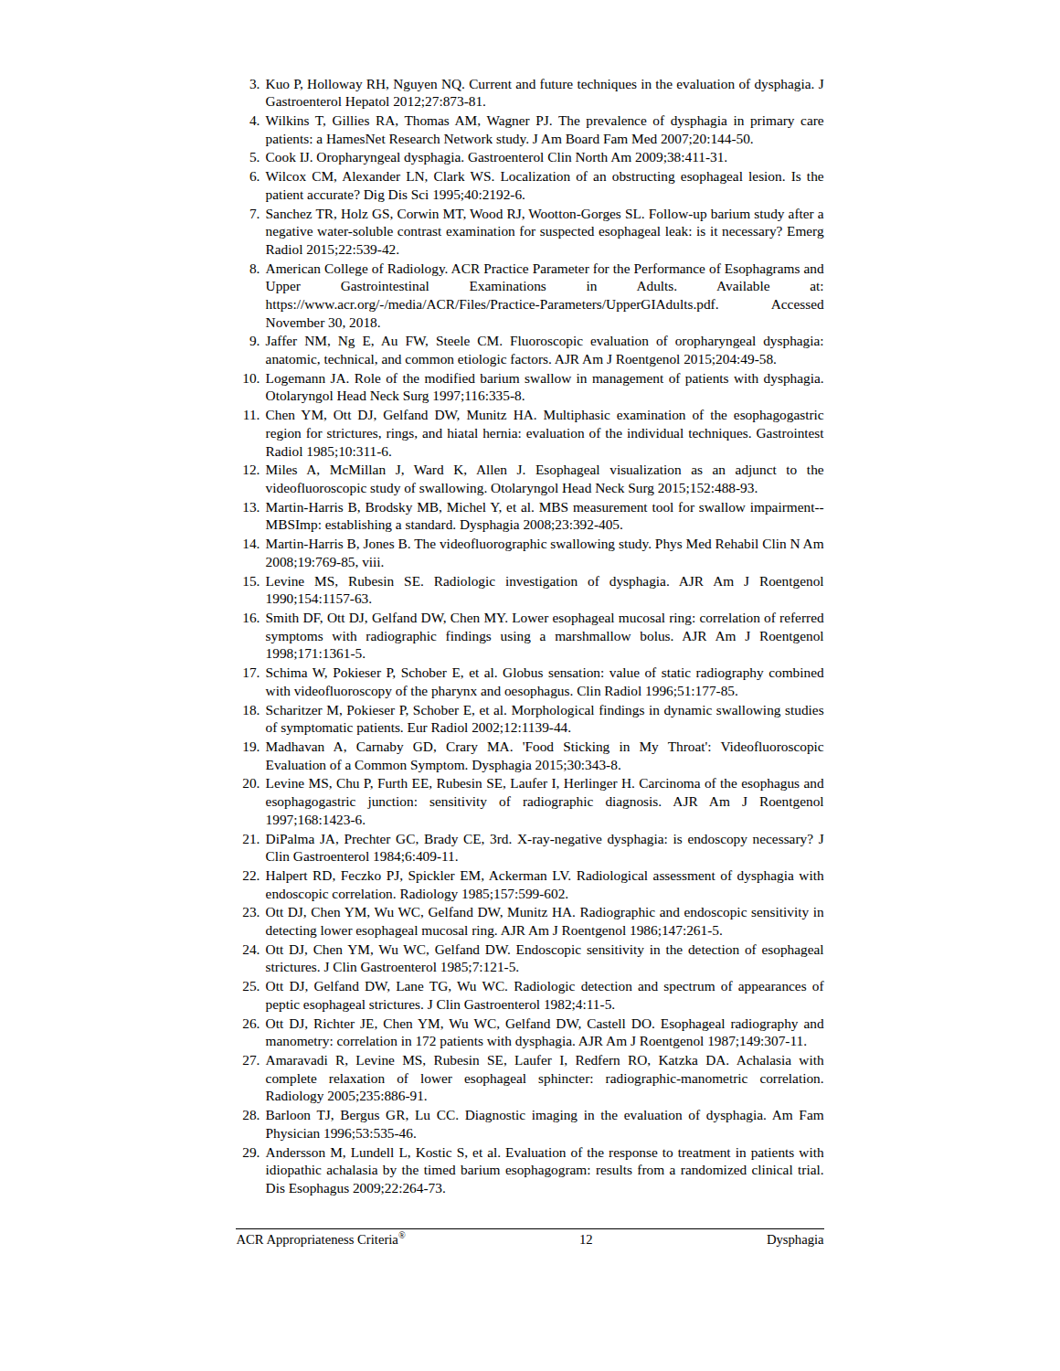Kuo P, Holloway RH, Nguyen NQ. Current and future techniques in the evaluation of dysphagia. J Gastroenterol Hepatol 2012;27:873-81.
Wilkins T, Gillies RA, Thomas AM, Wagner PJ. The prevalence of dysphagia in primary care patients: a HamesNet Research Network study. J Am Board Fam Med 2007;20:144-50.
Cook IJ. Oropharyngeal dysphagia. Gastroenterol Clin North Am 2009;38:411-31.
Wilcox CM, Alexander LN, Clark WS. Localization of an obstructing esophageal lesion. Is the patient accurate? Dig Dis Sci 1995;40:2192-6.
Sanchez TR, Holz GS, Corwin MT, Wood RJ, Wootton-Gorges SL. Follow-up barium study after a negative water-soluble contrast examination for suspected esophageal leak: is it necessary? Emerg Radiol 2015;22:539-42.
American College of Radiology. ACR Practice Parameter for the Performance of Esophagrams and Upper Gastrointestinal Examinations in Adults. Available at: https://www.acr.org/-/media/ACR/Files/Practice-Parameters/UpperGIAdults.pdf. Accessed November 30, 2018.
Jaffer NM, Ng E, Au FW, Steele CM. Fluoroscopic evaluation of oropharyngeal dysphagia: anatomic, technical, and common etiologic factors. AJR Am J Roentgenol 2015;204:49-58.
Logemann JA. Role of the modified barium swallow in management of patients with dysphagia. Otolaryngol Head Neck Surg 1997;116:335-8.
Chen YM, Ott DJ, Gelfand DW, Munitz HA. Multiphasic examination of the esophagogastric region for strictures, rings, and hiatal hernia: evaluation of the individual techniques. Gastrointest Radiol 1985;10:311-6.
Miles A, McMillan J, Ward K, Allen J. Esophageal visualization as an adjunct to the videofluoroscopic study of swallowing. Otolaryngol Head Neck Surg 2015;152:488-93.
Martin-Harris B, Brodsky MB, Michel Y, et al. MBS measurement tool for swallow impairment--MBSImp: establishing a standard. Dysphagia 2008;23:392-405.
Martin-Harris B, Jones B. The videofluorographic swallowing study. Phys Med Rehabil Clin N Am 2008;19:769-85, viii.
Levine MS, Rubesin SE. Radiologic investigation of dysphagia. AJR Am J Roentgenol 1990;154:1157-63.
Smith DF, Ott DJ, Gelfand DW, Chen MY. Lower esophageal mucosal ring: correlation of referred symptoms with radiographic findings using a marshmallow bolus. AJR Am J Roentgenol 1998;171:1361-5.
Schima W, Pokieser P, Schober E, et al. Globus sensation: value of static radiography combined with videofluoroscopy of the pharynx and oesophagus. Clin Radiol 1996;51:177-85.
Scharitzer M, Pokieser P, Schober E, et al. Morphological findings in dynamic swallowing studies of symptomatic patients. Eur Radiol 2002;12:1139-44.
Madhavan A, Carnaby GD, Crary MA. 'Food Sticking in My Throat': Videofluoroscopic Evaluation of a Common Symptom. Dysphagia 2015;30:343-8.
Levine MS, Chu P, Furth EE, Rubesin SE, Laufer I, Herlinger H. Carcinoma of the esophagus and esophagogastric junction: sensitivity of radiographic diagnosis. AJR Am J Roentgenol 1997;168:1423-6.
DiPalma JA, Prechter GC, Brady CE, 3rd. X-ray-negative dysphagia: is endoscopy necessary? J Clin Gastroenterol 1984;6:409-11.
Halpert RD, Feczko PJ, Spickler EM, Ackerman LV. Radiological assessment of dysphagia with endoscopic correlation. Radiology 1985;157:599-602.
Ott DJ, Chen YM, Wu WC, Gelfand DW, Munitz HA. Radiographic and endoscopic sensitivity in detecting lower esophageal mucosal ring. AJR Am J Roentgenol 1986;147:261-5.
Ott DJ, Chen YM, Wu WC, Gelfand DW. Endoscopic sensitivity in the detection of esophageal strictures. J Clin Gastroenterol 1985;7:121-5.
Ott DJ, Gelfand DW, Lane TG, Wu WC. Radiologic detection and spectrum of appearances of peptic esophageal strictures. J Clin Gastroenterol 1982;4:11-5.
Ott DJ, Richter JE, Chen YM, Wu WC, Gelfand DW, Castell DO. Esophageal radiography and manometry: correlation in 172 patients with dysphagia. AJR Am J Roentgenol 1987;149:307-11.
Amaravadi R, Levine MS, Rubesin SE, Laufer I, Redfern RO, Katzka DA. Achalasia with complete relaxation of lower esophageal sphincter: radiographic-manometric correlation. Radiology 2005;235:886-91.
Barloon TJ, Bergus GR, Lu CC. Diagnostic imaging in the evaluation of dysphagia. Am Fam Physician 1996;53:535-46.
Andersson M, Lundell L, Kostic S, et al. Evaluation of the response to treatment in patients with idiopathic achalasia by the timed barium esophagogram: results from a randomized clinical trial. Dis Esophagus 2009;22:264-73.
ACR Appropriateness Criteria®
12
Dysphagia